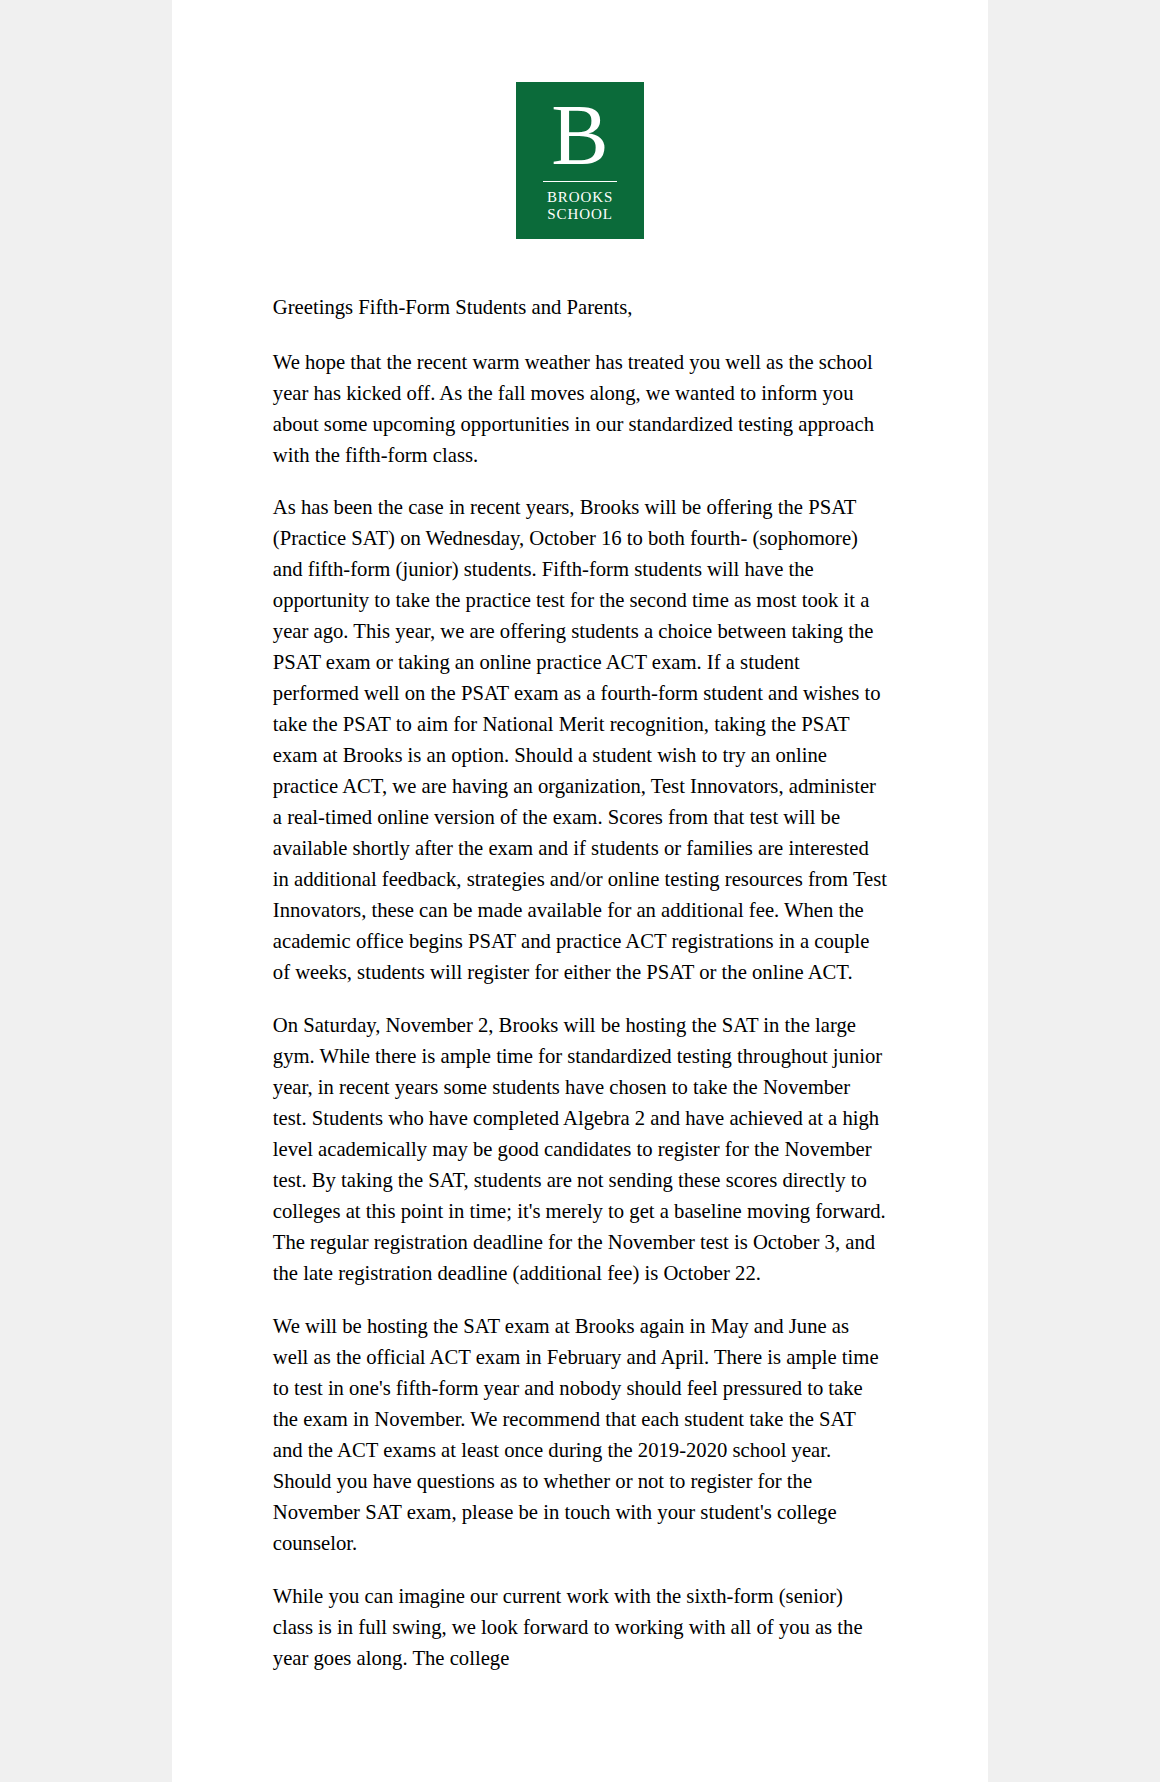B
BROOKS
SCHOOL
Greetings Fifth-Form Students and Parents,
We hope that the recent warm weather has treated you well as the school year has kicked off. As the fall moves along, we wanted to inform you about some upcoming opportunities in our standardized testing approach with the fifth-form class.
As has been the case in recent years, Brooks will be offering the PSAT (Practice SAT) on Wednesday, October 16 to both fourth- (sophomore) and fifth-form (junior) students. Fifth-form students will have the opportunity to take the practice test for the second time as most took it a year ago. This year, we are offering students a choice between taking the PSAT exam or taking an online practice ACT exam. If a student performed well on the PSAT exam as a fourth-form student and wishes to take the PSAT to aim for National Merit recognition, taking the PSAT exam at Brooks is an option. Should a student wish to try an online practice ACT, we are having an organization, Test Innovators, administer a real-timed online version of the exam. Scores from that test will be available shortly after the exam and if students or families are interested in additional feedback, strategies and/or online testing resources from Test Innovators, these can be made available for an additional fee. When the academic office begins PSAT and practice ACT registrations in a couple of weeks, students will register for either the PSAT or the online ACT.
On Saturday, November 2, Brooks will be hosting the SAT in the large gym. While there is ample time for standardized testing throughout junior year, in recent years some students have chosen to take the November test. Students who have completed Algebra 2 and have achieved at a high level academically may be good candidates to register for the November test. By taking the SAT, students are not sending these scores directly to colleges at this point in time; it's merely to get a baseline moving forward. The regular registration deadline for the November test is October 3, and the late registration deadline (additional fee) is October 22.
We will be hosting the SAT exam at Brooks again in May and June as well as the official ACT exam in February and April. There is ample time to test in one's fifth-form year and nobody should feel pressured to take the exam in November. We recommend that each student take the SAT and the ACT exams at least once during the 2019-2020 school year. Should you have questions as to whether or not to register for the November SAT exam, please be in touch with your student's college counselor.
While you can imagine our current work with the sixth-form (senior) class is in full swing, we look forward to working with all of you as the year goes along. The college